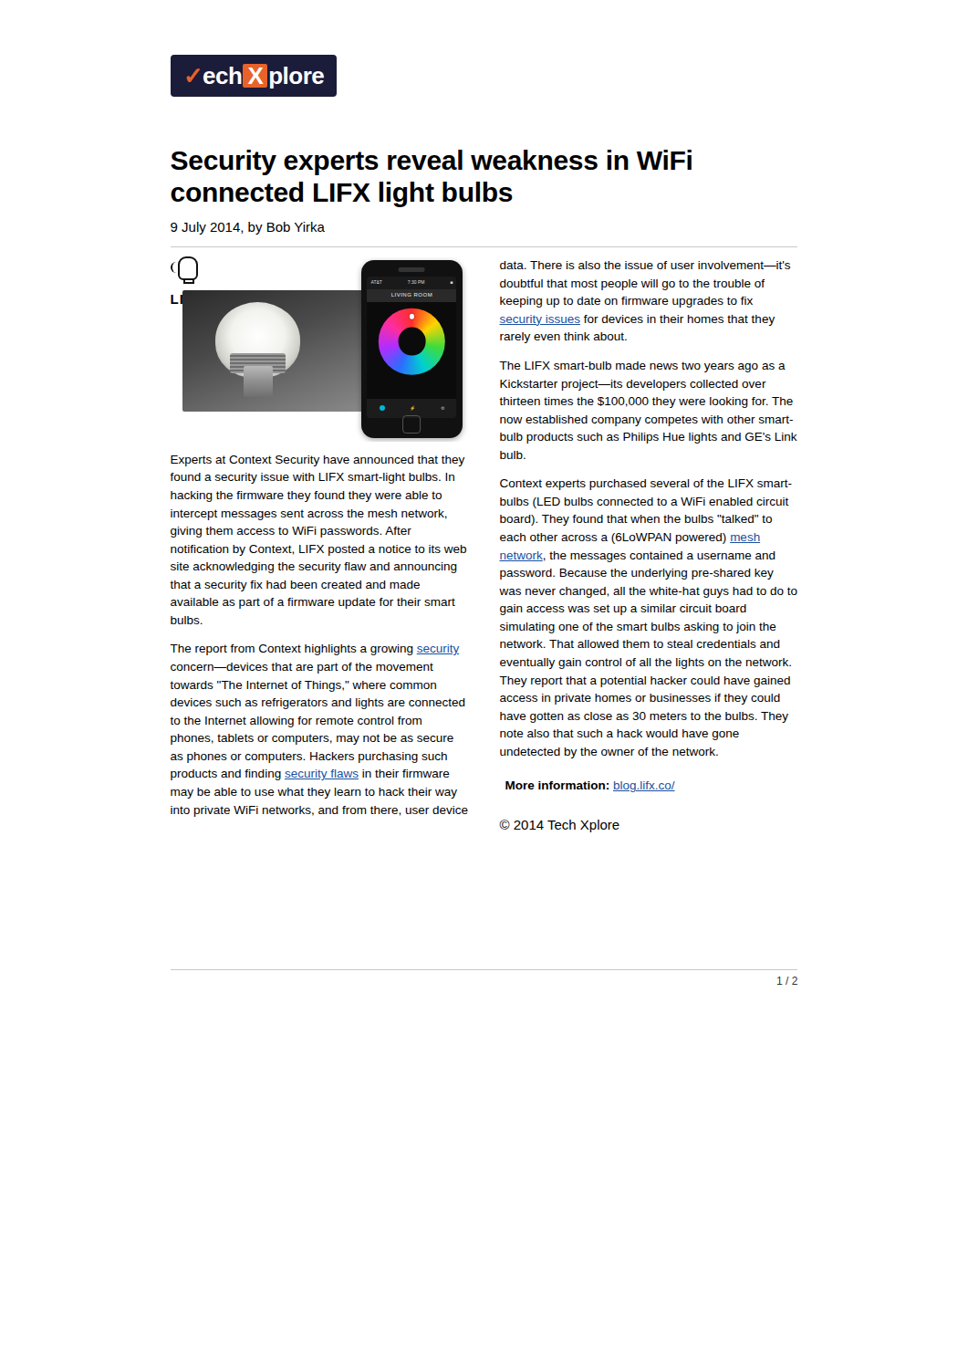✓echXplore
Security experts reveal weakness in WiFi connected LIFX light bulbs
9 July 2014, by Bob Yirka
LIFX
AT&T 7:30 PM■
LIVING ROOM
⚡ ⚙
Experts at Context Security have announced that they found a security issue with LIFX smart-light bulbs. In hacking the firmware they found they were able to intercept messages sent across the mesh network, giving them access to WiFi passwords. After notification by Context, LIFX posted a notice to its web site acknowledging the security flaw and announcing that a security fix had been created and made available as part of a firmware update for their smart bulbs.
The report from Context highlights a growing security concern—devices that are part of the movement towards "The Internet of Things," where common devices such as refrigerators and lights are connected to the Internet allowing for remote control from phones, tablets or computers, may not be as secure as phones or computers. Hackers purchasing such products and finding security flaws in their firmware may be able to use what they learn to hack their way into private WiFi networks, and from there, user device data. There is also the issue of user involvement—it's doubtful that most people will go to the trouble of keeping up to date on firmware upgrades to fix security issues for devices in their homes that they rarely even think about.
The LIFX smart-bulb made news two years ago as a Kickstarter project—its developers collected over thirteen times the $100,000 they were looking for. The now established company competes with other smart-bulb products such as Philips Hue lights and GE's Link bulb.
Context experts purchased several of the LIFX smart-bulbs (LED bulbs connected to a WiFi enabled circuit board). They found that when the bulbs "talked" to each other across a (6LoWPAN powered) mesh network, the messages contained a username and password. Because the underlying pre-shared key was never changed, all the white-hat guys had to do to gain access was set up a similar circuit board simulating one of the smart bulbs asking to join the network. That allowed them to steal credentials and eventually gain control of all the lights on the network. They report that a potential hacker could have gained access in private homes or businesses if they could have gotten as close as 30 meters to the bulbs. They note also that such a hack would have gone undetected by the owner of the network.
More information: blog.lifx.co/
© 2014 Tech Xplore
1 / 2